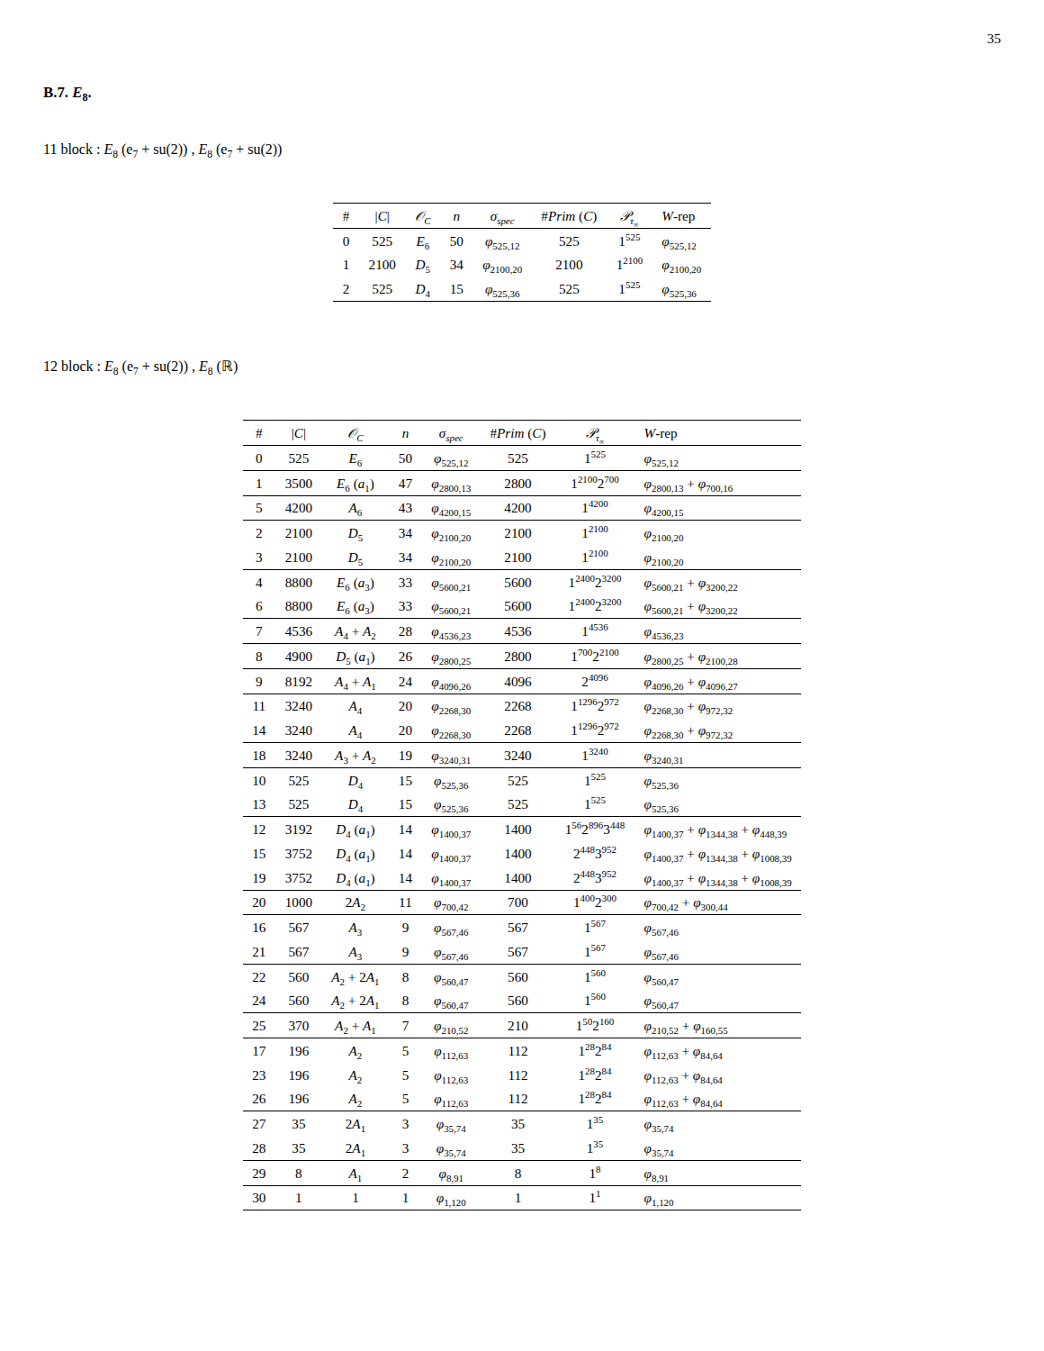35
B.7. E8.
11 block : E8 (e7 + su(2)) , E8 (e7 + su(2))
| # | / C / | 𝒪 C | n | σ spec | # Prim ( C ) | 𝒫 τ ∞ | W -rep |
| --- | --- | --- | --- | --- | --- | --- | --- |
| 0 | 525 | E 6 | 50 | φ 525,12 | 525 | 1 525 | φ 525,12 |
| 1 | 2100 | D 5 | 34 | φ 2100,20 | 2100 | 1 2100 | φ 2100,20 |
| 2 | 525 | D 4 | 15 | φ 525,36 | 525 | 1 525 | φ 525,36 |
12 block : E8 (e7 + su(2)) , E8 (ℝ)
| # | / C / | 𝒪 C | n | σ spec | # Prim ( C ) | 𝒫 τ ∞ | W -rep |
| --- | --- | --- | --- | --- | --- | --- | --- |
| 0 | 525 | E 6 | 50 | φ 525,12 | 525 | 1 525 | φ 525,12 |
| 1 | 3500 | E 6 ( a 1 ) | 47 | φ 2800,13 | 2800 | 1 2100 2 700 | φ 2800,13 + φ 700,16 |
| 5 | 4200 | A 6 | 43 | φ 4200,15 | 4200 | 1 4200 | φ 4200,15 |
| 2 | 2100 | D 5 | 34 | φ 2100,20 | 2100 | 1 2100 | φ 2100,20 |
| 3 | 2100 | D 5 | 34 | φ 2100,20 | 2100 | 1 2100 | φ 2100,20 |
| 4 | 8800 | E 6 ( a 3 ) | 33 | φ 5600,21 | 5600 | 1 2400 2 3200 | φ 5600,21 + φ 3200,22 |
| 6 | 8800 | E 6 ( a 3 ) | 33 | φ 5600,21 | 5600 | 1 2400 2 3200 | φ 5600,21 + φ 3200,22 |
| 7 | 4536 | A 4 + A 2 | 28 | φ 4536,23 | 4536 | 1 4536 | φ 4536,23 |
| 8 | 4900 | D 5 ( a 1 ) | 26 | φ 2800,25 | 2800 | 1 700 2 2100 | φ 2800,25 + φ 2100,28 |
| 9 | 8192 | A 4 + A 1 | 24 | φ 4096,26 | 4096 | 2 4096 | φ 4096,26 + φ 4096,27 |
| 11 | 3240 | A 4 | 20 | φ 2268,30 | 2268 | 1 1296 2 972 | φ 2268,30 + φ 972,32 |
| 14 | 3240 | A 4 | 20 | φ 2268,30 | 2268 | 1 1296 2 972 | φ 2268,30 + φ 972,32 |
| 18 | 3240 | A 3 + A 2 | 19 | φ 3240,31 | 3240 | 1 3240 | φ 3240,31 |
| 10 | 525 | D 4 | 15 | φ 525,36 | 525 | 1 525 | φ 525,36 |
| 13 | 525 | D 4 | 15 | φ 525,36 | 525 | 1 525 | φ 525,36 |
| 12 | 3192 | D 4 ( a 1 ) | 14 | φ 1400,37 | 1400 | 1 56 2 896 3 448 | φ 1400,37 + φ 1344,38 + φ 448,39 |
| 15 | 3752 | D 4 ( a 1 ) | 14 | φ 1400,37 | 1400 | 2 448 3 952 | φ 1400,37 + φ 1344,38 + φ 1008,39 |
| 19 | 3752 | D 4 ( a 1 ) | 14 | φ 1400,37 | 1400 | 2 448 3 952 | φ 1400,37 + φ 1344,38 + φ 1008,39 |
| 20 | 1000 | 2 A 2 | 11 | φ 700,42 | 700 | 1 400 2 300 | φ 700,42 + φ 300,44 |
| 16 | 567 | A 3 | 9 | φ 567,46 | 567 | 1 567 | φ 567,46 |
| 21 | 567 | A 3 | 9 | φ 567,46 | 567 | 1 567 | φ 567,46 |
| 22 | 560 | A 2 + 2 A 1 | 8 | φ 560,47 | 560 | 1 560 | φ 560,47 |
| 24 | 560 | A 2 + 2 A 1 | 8 | φ 560,47 | 560 | 1 560 | φ 560,47 |
| 25 | 370 | A 2 + A 1 | 7 | φ 210,52 | 210 | 1 50 2 160 | φ 210,52 + φ 160,55 |
| 17 | 196 | A 2 | 5 | φ 112,63 | 112 | 1 28 2 84 | φ 112,63 + φ 84,64 |
| 23 | 196 | A 2 | 5 | φ 112,63 | 112 | 1 28 2 84 | φ 112,63 + φ 84,64 |
| 26 | 196 | A 2 | 5 | φ 112,63 | 112 | 1 28 2 84 | φ 112,63 + φ 84,64 |
| 27 | 35 | 2 A 1 | 3 | φ 35,74 | 35 | 1 35 | φ 35,74 |
| 28 | 35 | 2 A 1 | 3 | φ 35,74 | 35 | 1 35 | φ 35,74 |
| 29 | 8 | A 1 | 2 | φ 8,91 | 8 | 1 8 | φ 8,91 |
| 30 | 1 | 1 | 1 | φ 1,120 | 1 | 1 1 | φ 1,120 |